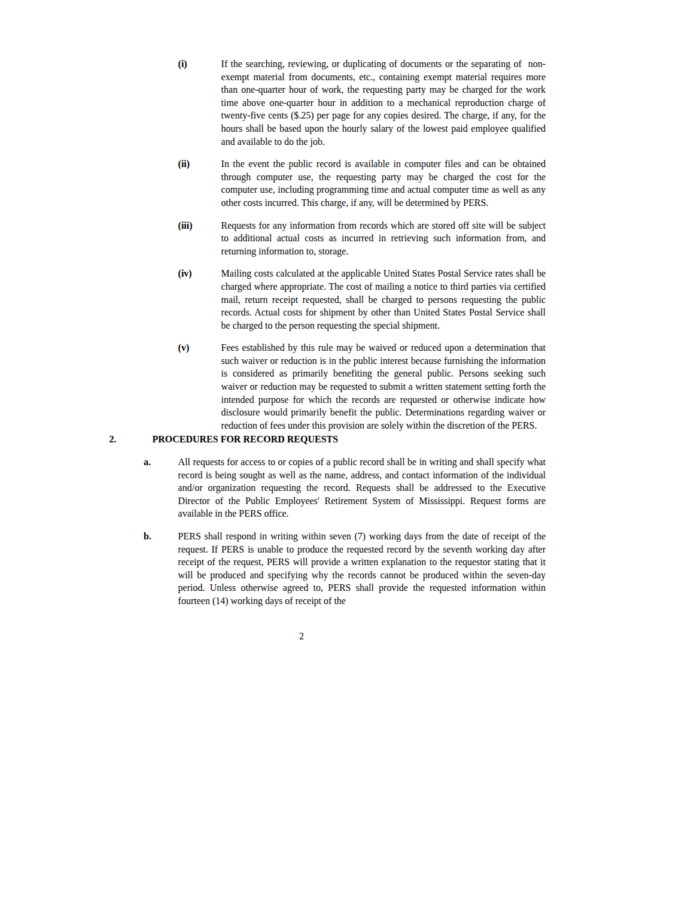(i) If the searching, reviewing, or duplicating of documents or the separating of non-exempt material from documents, etc., containing exempt material requires more than one-quarter hour of work, the requesting party may be charged for the work time above one-quarter hour in addition to a mechanical reproduction charge of twenty-five cents ($.25) per page for any copies desired. The charge, if any, for the hours shall be based upon the hourly salary of the lowest paid employee qualified and available to do the job.
(ii) In the event the public record is available in computer files and can be obtained through computer use, the requesting party may be charged the cost for the computer use, including programming time and actual computer time as well as any other costs incurred. This charge, if any, will be determined by PERS.
(iii) Requests for any information from records which are stored off site will be subject to additional actual costs as incurred in retrieving such information from, and returning information to, storage.
(iv) Mailing costs calculated at the applicable United States Postal Service rates shall be charged where appropriate. The cost of mailing a notice to third parties via certified mail, return receipt requested, shall be charged to persons requesting the public records. Actual costs for shipment by other than United States Postal Service shall be charged to the person requesting the special shipment.
(v) Fees established by this rule may be waived or reduced upon a determination that such waiver or reduction is in the public interest because furnishing the information is considered as primarily benefiting the general public. Persons seeking such waiver or reduction may be requested to submit a written statement setting forth the intended purpose for which the records are requested or otherwise indicate how disclosure would primarily benefit the public. Determinations regarding waiver or reduction of fees under this provision are solely within the discretion of the PERS.
2. PROCEDURES FOR RECORD REQUESTS
a. All requests for access to or copies of a public record shall be in writing and shall specify what record is being sought as well as the name, address, and contact information of the individual and/or organization requesting the record. Requests shall be addressed to the Executive Director of the Public Employees' Retirement System of Mississippi. Request forms are available in the PERS office.
b. PERS shall respond in writing within seven (7) working days from the date of receipt of the request. If PERS is unable to produce the requested record by the seventh working day after receipt of the request, PERS will provide a written explanation to the requestor stating that it will be produced and specifying why the records cannot be produced within the seven-day period. Unless otherwise agreed to, PERS shall provide the requested information within fourteen (14) working days of receipt of the
2